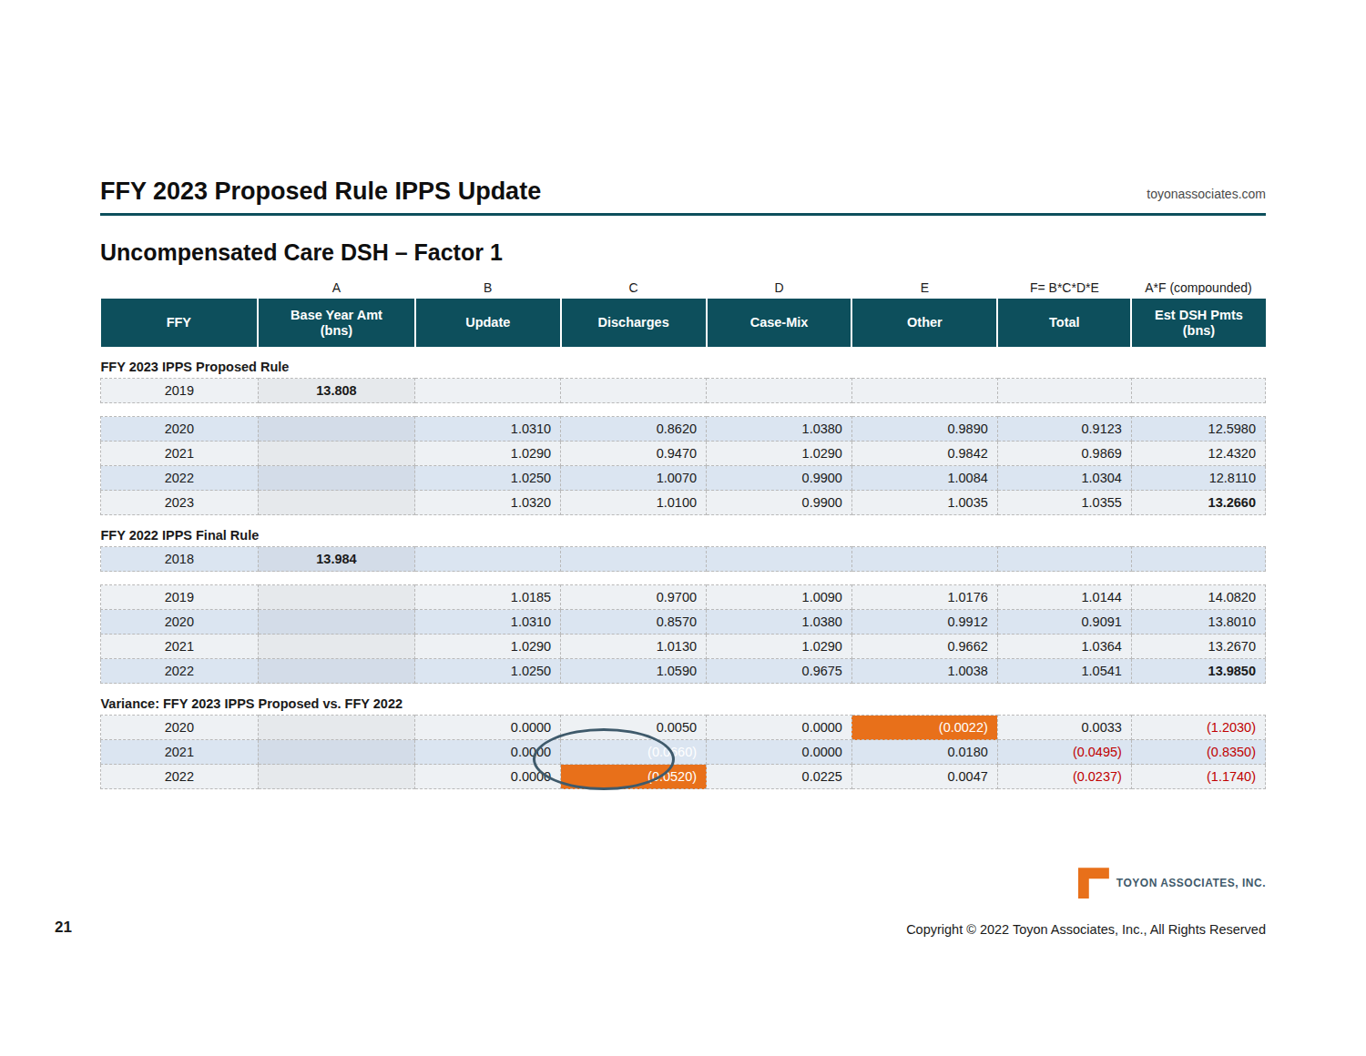toyonassociates.com
FFY 2023 Proposed Rule IPPS Update
Uncompensated Care DSH – Factor 1
| | A | B | C | D | E | F= B*C*D*E | A*F (compounded) |
| FFY | Base Year Amt (bns) | Update | Discharges | Case-Mix | Other | Total | Est DSH Pmts (bns) |
| FFY 2023 IPPS Proposed Rule |
| 2019 | 13.808 | | | | | | |
| 2020 | | 1.0310 | 0.8620 | 1.0380 | 0.9890 | 0.9123 | 12.5980 |
| 2021 | | 1.0290 | 0.9470 | 1.0290 | 0.9842 | 0.9869 | 12.4320 |
| 2022 | | 1.0250 | 1.0070 | 0.9900 | 1.0084 | 1.0304 | 12.8110 |
| 2023 | | 1.0320 | 1.0100 | 0.9900 | 1.0035 | 1.0355 | 13.2660 |
| FFY 2022 IPPS Final Rule |
| 2018 | 13.984 | | | | | | |
| 2019 | | 1.0185 | 0.9700 | 1.0090 | 1.0176 | 1.0144 | 14.0820 |
| 2020 | | 1.0310 | 0.8570 | 1.0380 | 0.9912 | 0.9091 | 13.8010 |
| 2021 | | 1.0290 | 1.0130 | 1.0290 | 0.9662 | 1.0364 | 13.2670 |
| 2022 | | 1.0250 | 1.0590 | 0.9675 | 1.0038 | 1.0541 | 13.9850 |
| Variance: FFY 2023 IPPS Proposed vs. FFY 2022 |
| 2020 | | 0.0000 | 0.0050 | 0.0000 | (0.0022) | 0.0033 | (1.2030) |
| 2021 | | 0.0000 | (0.0660) | 0.0000 | 0.0180 | (0.0495) | (0.8350) |
| 2022 | | 0.0000 | (0.0520) | 0.0225 | 0.0047 | (0.0237) | (1.1740) |
TOYON ASSOCIATES, INC.
21
Copyright © 2022 Toyon Associates, Inc., All Rights Reserved